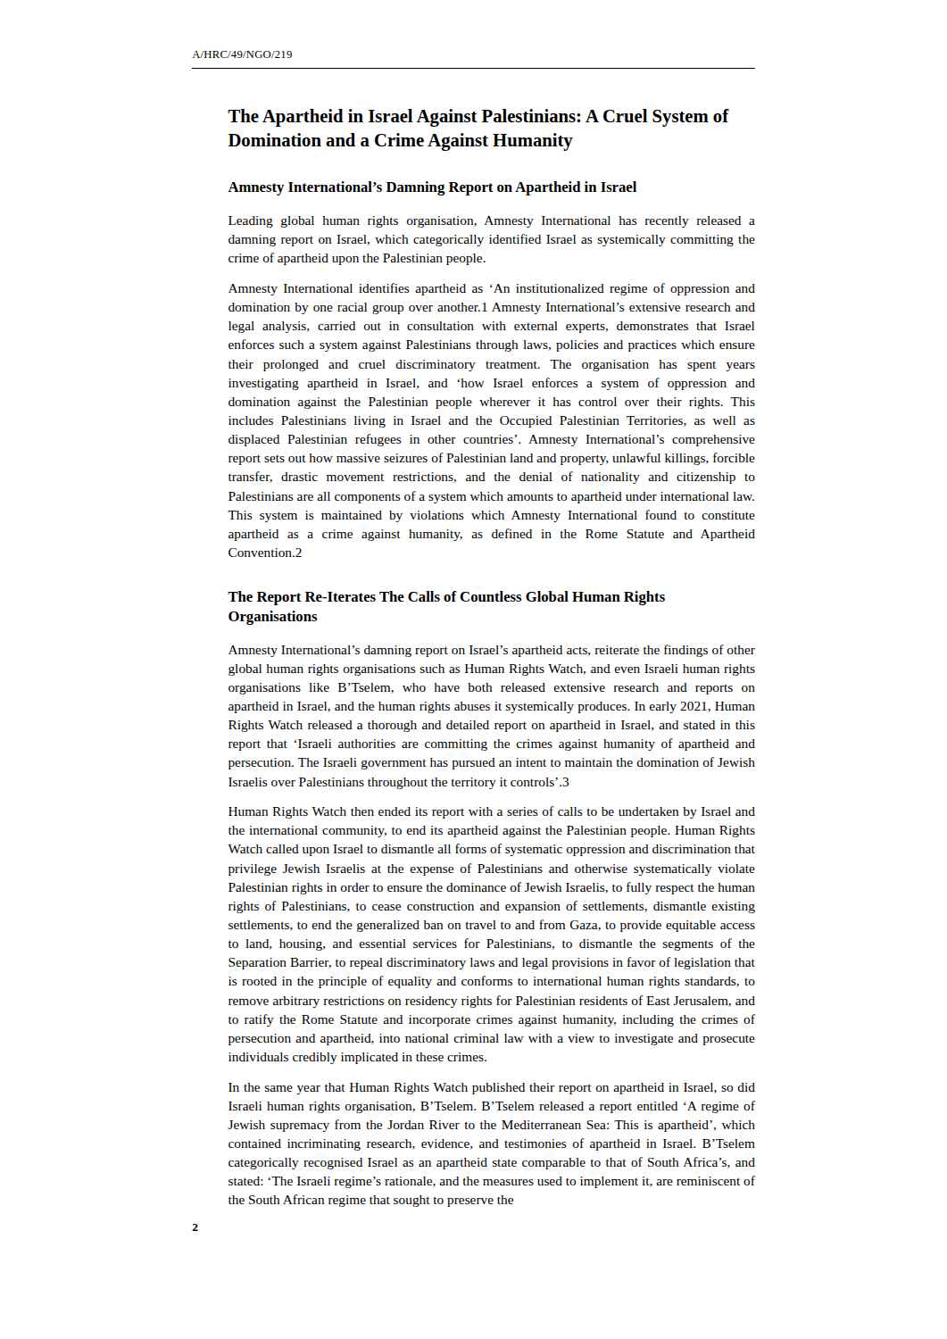A/HRC/49/NGO/219
The Apartheid in Israel Against Palestinians: A Cruel System of Domination and a Crime Against Humanity
Amnesty International’s Damning Report on Apartheid in Israel
Leading global human rights organisation, Amnesty International has recently released a damning report on Israel, which categorically identified Israel as systemically committing the crime of apartheid upon the Palestinian people.
Amnesty International identifies apartheid as ‘An institutionalized regime of oppression and domination by one racial group over another.1 Amnesty International’s extensive research and legal analysis, carried out in consultation with external experts, demonstrates that Israel enforces such a system against Palestinians through laws, policies and practices which ensure their prolonged and cruel discriminatory treatment. The organisation has spent years investigating apartheid in Israel, and ‘how Israel enforces a system of oppression and domination against the Palestinian people wherever it has control over their rights. This includes Palestinians living in Israel and the Occupied Palestinian Territories, as well as displaced Palestinian refugees in other countries’. Amnesty International’s comprehensive report sets out how massive seizures of Palestinian land and property, unlawful killings, forcible transfer, drastic movement restrictions, and the denial of nationality and citizenship to Palestinians are all components of a system which amounts to apartheid under international law. This system is maintained by violations which Amnesty International found to constitute apartheid as a crime against humanity, as defined in the Rome Statute and Apartheid Convention.2
The Report Re-Iterates The Calls of Countless Global Human Rights Organisations
Amnesty International’s damning report on Israel’s apartheid acts, reiterate the findings of other global human rights organisations such as Human Rights Watch, and even Israeli human rights organisations like B’Tselem, who have both released extensive research and reports on apartheid in Israel, and the human rights abuses it systemically produces. In early 2021, Human Rights Watch released a thorough and detailed report on apartheid in Israel, and stated in this report that ‘Israeli authorities are committing the crimes against humanity of apartheid and persecution. The Israeli government has pursued an intent to maintain the domination of Jewish Israelis over Palestinians throughout the territory it controls’.3
Human Rights Watch then ended its report with a series of calls to be undertaken by Israel and the international community, to end its apartheid against the Palestinian people. Human Rights Watch called upon Israel to dismantle all forms of systematic oppression and discrimination that privilege Jewish Israelis at the expense of Palestinians and otherwise systematically violate Palestinian rights in order to ensure the dominance of Jewish Israelis, to fully respect the human rights of Palestinians, to cease construction and expansion of settlements, dismantle existing settlements, to end the generalized ban on travel to and from Gaza, to provide equitable access to land, housing, and essential services for Palestinians, to dismantle the segments of the Separation Barrier, to repeal discriminatory laws and legal provisions in favor of legislation that is rooted in the principle of equality and conforms to international human rights standards, to remove arbitrary restrictions on residency rights for Palestinian residents of East Jerusalem, and to ratify the Rome Statute and incorporate crimes against humanity, including the crimes of persecution and apartheid, into national criminal law with a view to investigate and prosecute individuals credibly implicated in these crimes.
In the same year that Human Rights Watch published their report on apartheid in Israel, so did Israeli human rights organisation, B’Tselem. B’Tselem released a report entitled ‘A regime of Jewish supremacy from the Jordan River to the Mediterranean Sea: This is apartheid’, which contained incriminating research, evidence, and testimonies of apartheid in Israel. B’Tselem categorically recognised Israel as an apartheid state comparable to that of South Africa’s, and stated: ‘The Israeli regime’s rationale, and the measures used to implement it, are reminiscent of the South African regime that sought to preserve the
2